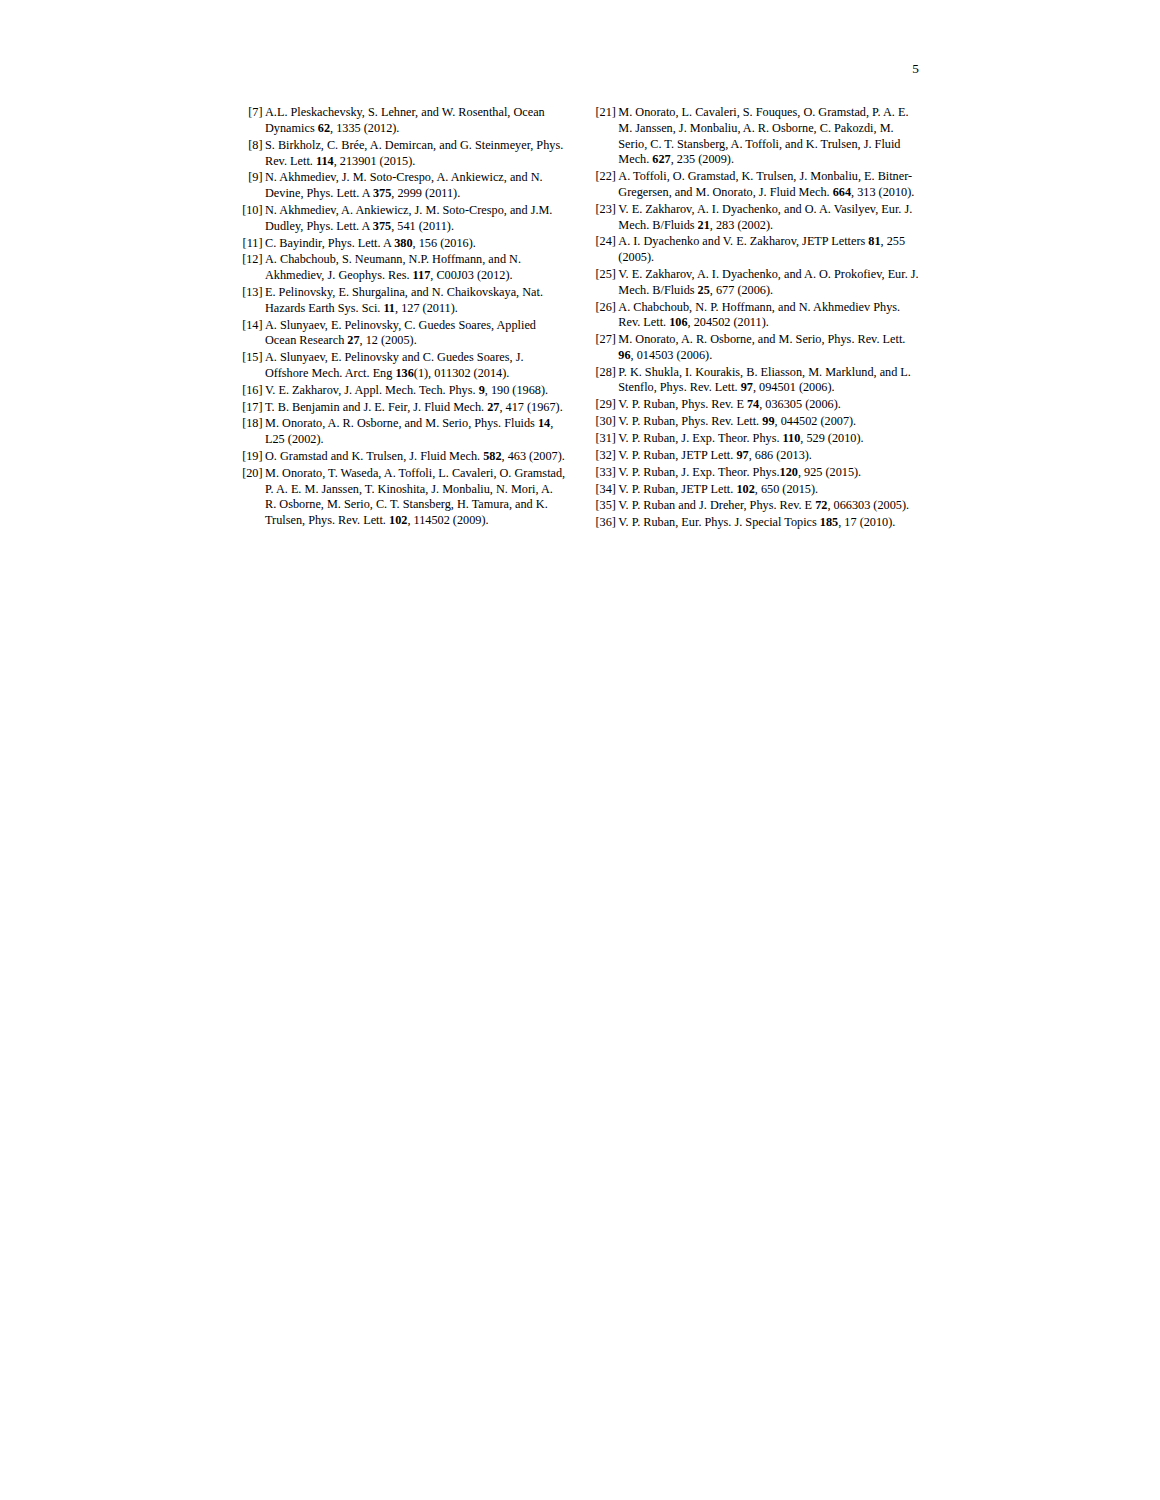5
[7] A.L. Pleskachevsky, S. Lehner, and W. Rosenthal, Ocean Dynamics 62, 1335 (2012).
[8] S. Birkholz, C. Brée, A. Demircan, and G. Steinmeyer, Phys. Rev. Lett. 114, 213901 (2015).
[9] N. Akhmediev, J. M. Soto-Crespo, A. Ankiewicz, and N. Devine, Phys. Lett. A 375, 2999 (2011).
[10] N. Akhmediev, A. Ankiewicz, J. M. Soto-Crespo, and J.M. Dudley, Phys. Lett. A 375, 541 (2011).
[11] C. Bayindir, Phys. Lett. A 380, 156 (2016).
[12] A. Chabchoub, S. Neumann, N.P. Hoffmann, and N. Akhmediev, J. Geophys. Res. 117, C00J03 (2012).
[13] E. Pelinovsky, E. Shurgalina, and N. Chaikovskaya, Nat. Hazards Earth Sys. Sci. 11, 127 (2011).
[14] A. Slunyaev, E. Pelinovsky, C. Guedes Soares, Applied Ocean Research 27, 12 (2005).
[15] A. Slunyaev, E. Pelinovsky and C. Guedes Soares, J. Offshore Mech. Arct. Eng 136(1), 011302 (2014).
[16] V. E. Zakharov, J. Appl. Mech. Tech. Phys. 9, 190 (1968).
[17] T. B. Benjamin and J. E. Feir, J. Fluid Mech. 27, 417 (1967).
[18] M. Onorato, A. R. Osborne, and M. Serio, Phys. Fluids 14, L25 (2002).
[19] O. Gramstad and K. Trulsen, J. Fluid Mech. 582, 463 (2007).
[20] M. Onorato, T. Waseda, A. Toffoli, L. Cavaleri, O. Gramstad, P. A. E. M. Janssen, T. Kinoshita, J. Monbaliu, N. Mori, A. R. Osborne, M. Serio, C. T. Stansberg, H. Tamura, and K. Trulsen, Phys. Rev. Lett. 102, 114502 (2009).
[21] M. Onorato, L. Cavaleri, S. Fouques, O. Gramstad, P. A. E. M. Janssen, J. Monbaliu, A. R. Osborne, C. Pakozdi, M. Serio, C. T. Stansberg, A. Toffoli, and K. Trulsen, J. Fluid Mech. 627, 235 (2009).
[22] A. Toffoli, O. Gramstad, K. Trulsen, J. Monbaliu, E. Bitner-Gregersen, and M. Onorato, J. Fluid Mech. 664, 313 (2010).
[23] V. E. Zakharov, A. I. Dyachenko, and O. A. Vasilyev, Eur. J. Mech. B/Fluids 21, 283 (2002).
[24] A. I. Dyachenko and V. E. Zakharov, JETP Letters 81, 255 (2005).
[25] V. E. Zakharov, A. I. Dyachenko, and A. O. Prokofiev, Eur. J. Mech. B/Fluids 25, 677 (2006).
[26] A. Chabchoub, N. P. Hoffmann, and N. Akhmediev Phys. Rev. Lett. 106, 204502 (2011).
[27] M. Onorato, A. R. Osborne, and M. Serio, Phys. Rev. Lett. 96, 014503 (2006).
[28] P. K. Shukla, I. Kourakis, B. Eliasson, M. Marklund, and L. Stenflo, Phys. Rev. Lett. 97, 094501 (2006).
[29] V. P. Ruban, Phys. Rev. E 74, 036305 (2006).
[30] V. P. Ruban, Phys. Rev. Lett. 99, 044502 (2007).
[31] V. P. Ruban, J. Exp. Theor. Phys. 110, 529 (2010).
[32] V. P. Ruban, JETP Lett. 97, 686 (2013).
[33] V. P. Ruban, J. Exp. Theor. Phys.120, 925 (2015).
[34] V. P. Ruban, JETP Lett. 102, 650 (2015).
[35] V. P. Ruban and J. Dreher, Phys. Rev. E 72, 066303 (2005).
[36] V. P. Ruban, Eur. Phys. J. Special Topics 185, 17 (2010).